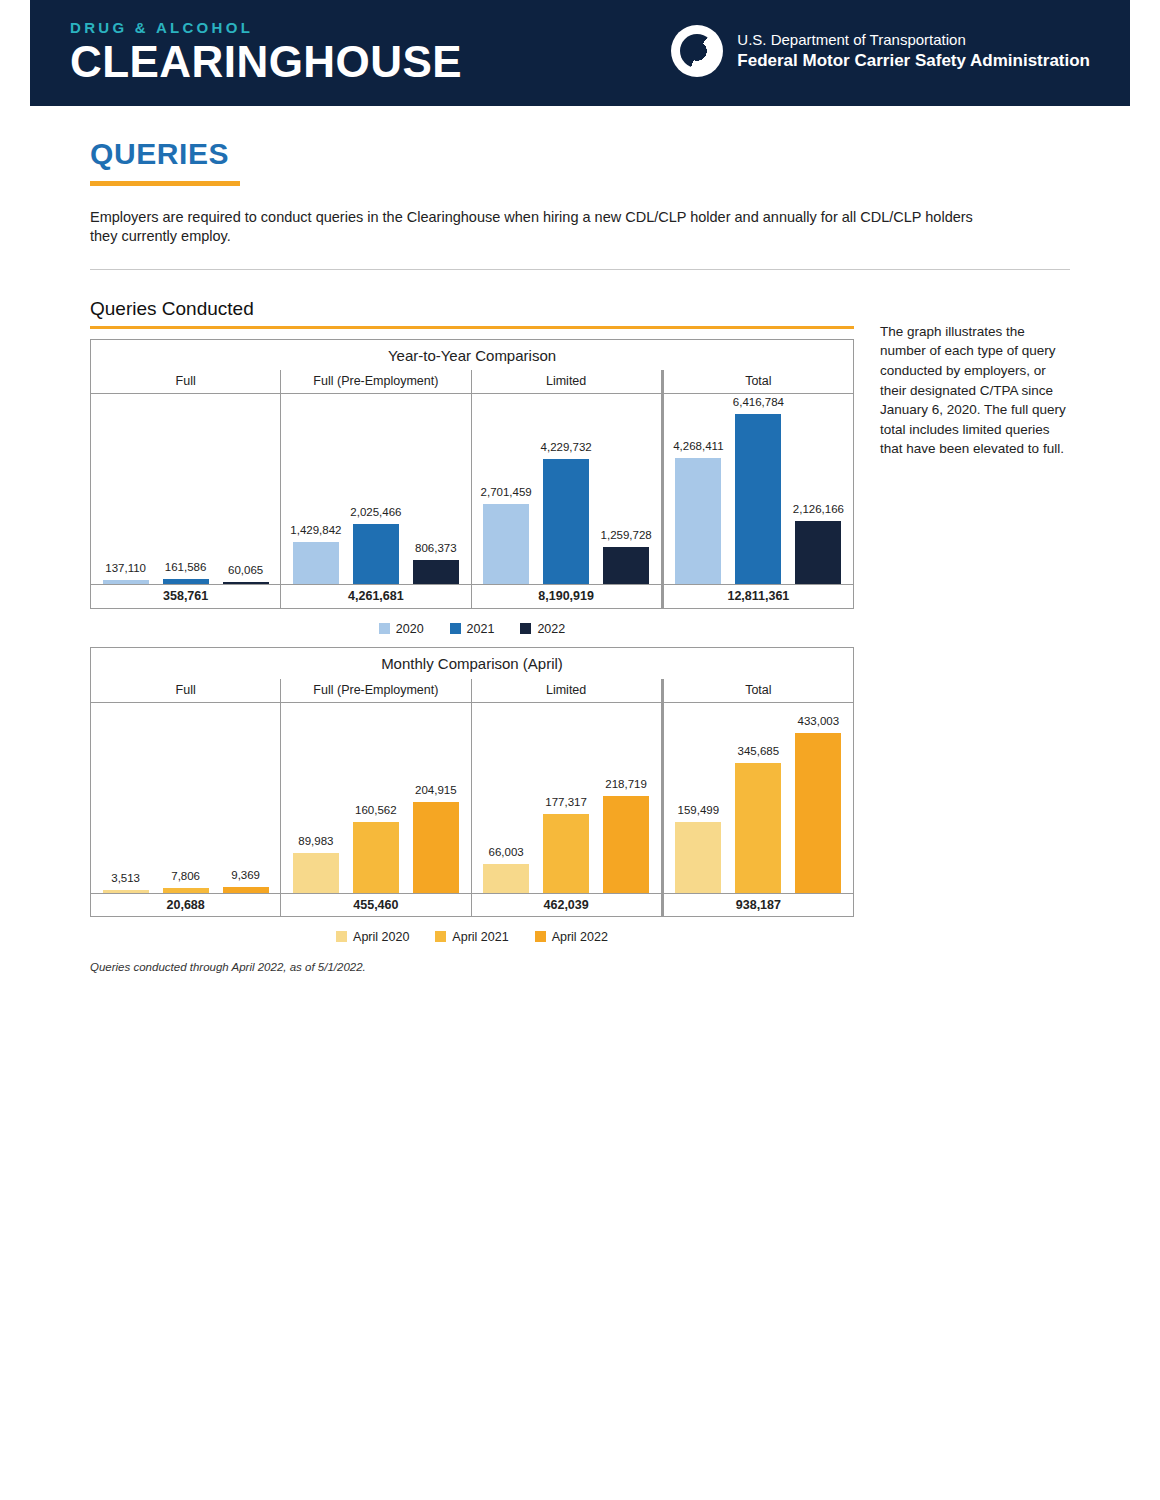Drug & Alcohol
CLEARINGHOUSE
U.S. Department of Transportation
Federal Motor Carrier Safety Administration
QUERIES
Employers are required to conduct queries in the Clearinghouse when hiring a new CDL/CLP holder and annually for all CDL/CLP holders they currently employ.
Queries Conducted
Year-to-Year Comparison
Full
Full (Pre-Employment)
Limited
Total
137,110
161,586
60,065
1,429,842
2,025,466
806,373
2,701,459
4,229,732
1,259,728
4,268,411
6,416,784
2,126,166
358,761
4,261,681
8,190,919
12,811,361
2020 2021 2022
Monthly Comparison (April)
Full
Full (Pre-Employment)
Limited
Total
3,513
7,806
9,369
89,983
160,562
204,915
66,003
177,317
218,719
159,499
345,685
433,003
20,688
455,460
462,039
938,187
April 2020 April 2021 April 2022
Queries conducted through April 2022, as of 5/1/2022.
The graph illustrates the number of each type of query conducted by employers, or their designated C/TPA since January 6, 2020. The full query total includes limited queries that have been elevated to full.